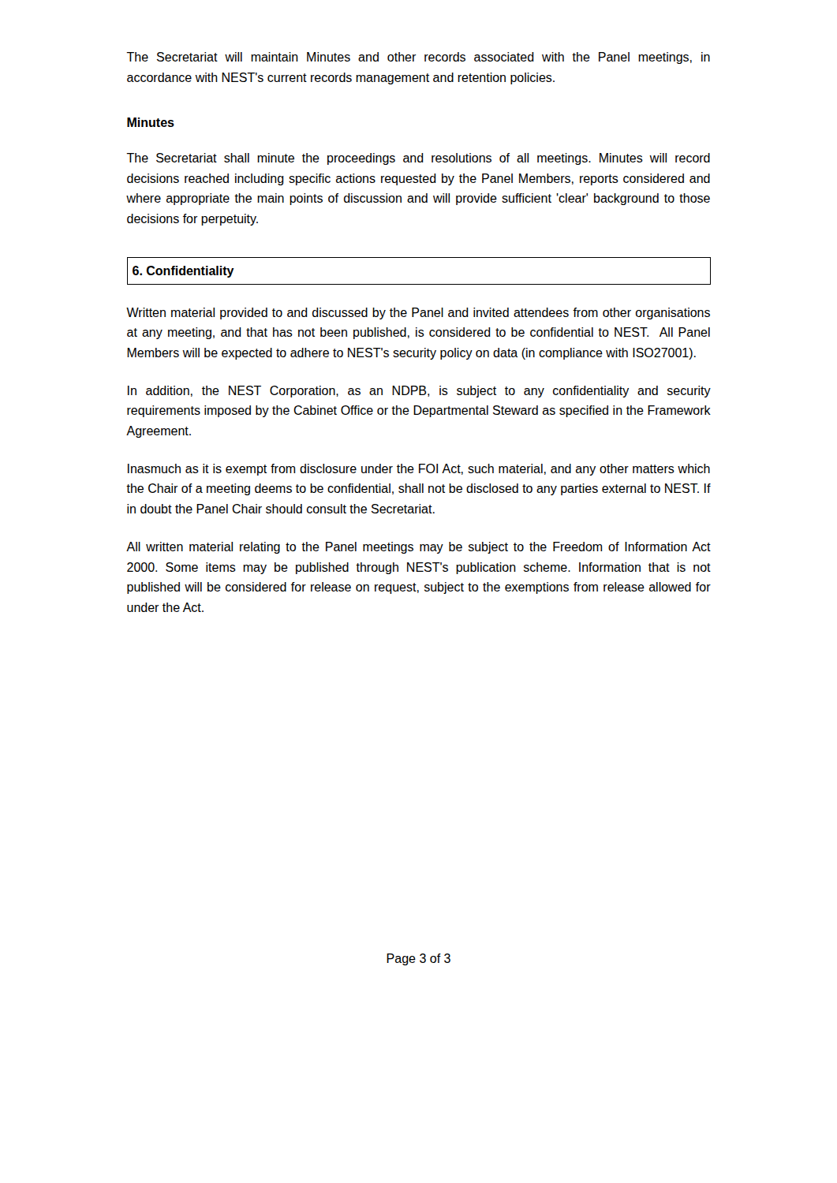The Secretariat will maintain Minutes and other records associated with the Panel meetings, in accordance with NEST's current records management and retention policies.
Minutes
The Secretariat shall minute the proceedings and resolutions of all meetings. Minutes will record decisions reached including specific actions requested by the Panel Members, reports considered and where appropriate the main points of discussion and will provide sufficient 'clear' background to those decisions for perpetuity.
6. Confidentiality
Written material provided to and discussed by the Panel and invited attendees from other organisations at any meeting, and that has not been published, is considered to be confidential to NEST. All Panel Members will be expected to adhere to NEST's security policy on data (in compliance with ISO27001).
In addition, the NEST Corporation, as an NDPB, is subject to any confidentiality and security requirements imposed by the Cabinet Office or the Departmental Steward as specified in the Framework Agreement.
Inasmuch as it is exempt from disclosure under the FOI Act, such material, and any other matters which the Chair of a meeting deems to be confidential, shall not be disclosed to any parties external to NEST. If in doubt the Panel Chair should consult the Secretariat.
All written material relating to the Panel meetings may be subject to the Freedom of Information Act 2000. Some items may be published through NEST's publication scheme. Information that is not published will be considered for release on request, subject to the exemptions from release allowed for under the Act.
Page 3 of 3